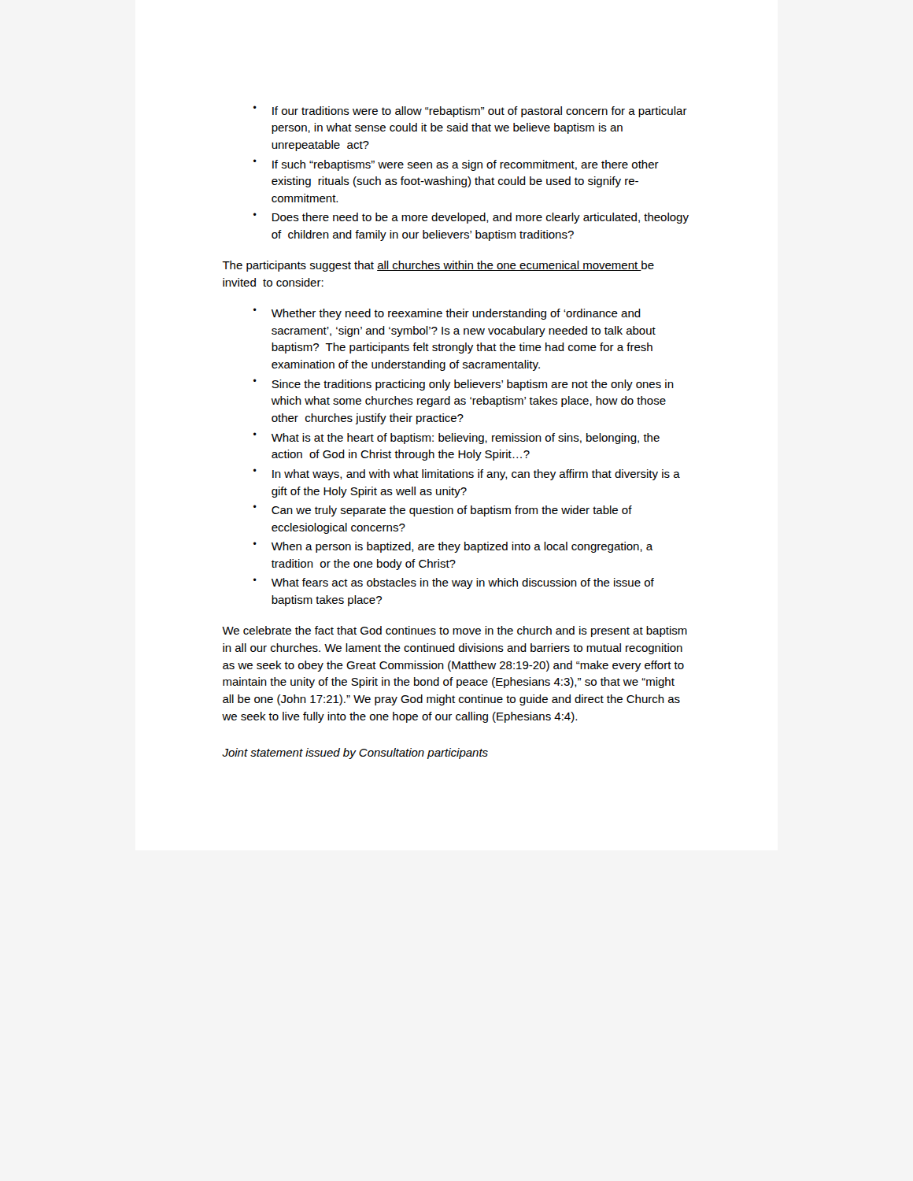If our traditions were to allow “rebaptism” out of pastoral concern for a particular person, in what sense could it be said that we believe baptism is an unrepeatable act?
If such “rebaptisms” were seen as a sign of recommitment, are there other existing rituals (such as foot-washing) that could be used to signify re-commitment.
Does there need to be a more developed, and more clearly articulated, theology of children and family in our believers’ baptism traditions?
The participants suggest that all churches within the one ecumenical movement be invited to consider:
Whether they need to reexamine their understanding of ‘ordinance and sacrament’, ‘sign’ and ‘symbol’? Is a new vocabulary needed to talk about baptism? The participants felt strongly that the time had come for a fresh examination of the understanding of sacramentality.
Since the traditions practicing only believers’ baptism are not the only ones in which what some churches regard as ‘rebaptism’ takes place, how do those other churches justify their practice?
What is at the heart of baptism: believing, remission of sins, belonging, the action of God in Christ through the Holy Spirit…?
In what ways, and with what limitations if any, can they affirm that diversity is a gift of the Holy Spirit as well as unity?
Can we truly separate the question of baptism from the wider table of ecclesiological concerns?
When a person is baptized, are they baptized into a local congregation, a tradition or the one body of Christ?
What fears act as obstacles in the way in which discussion of the issue of baptism takes place?
We celebrate the fact that God continues to move in the church and is present at baptism in all our churches. We lament the continued divisions and barriers to mutual recognition as we seek to obey the Great Commission (Matthew 28:19-20) and “make every effort to maintain the unity of the Spirit in the bond of peace (Ephesians 4:3),” so that we “might all be one (John 17:21).” We pray God might continue to guide and direct the Church as we seek to live fully into the one hope of our calling (Ephesians 4:4).
Joint statement issued by Consultation participants